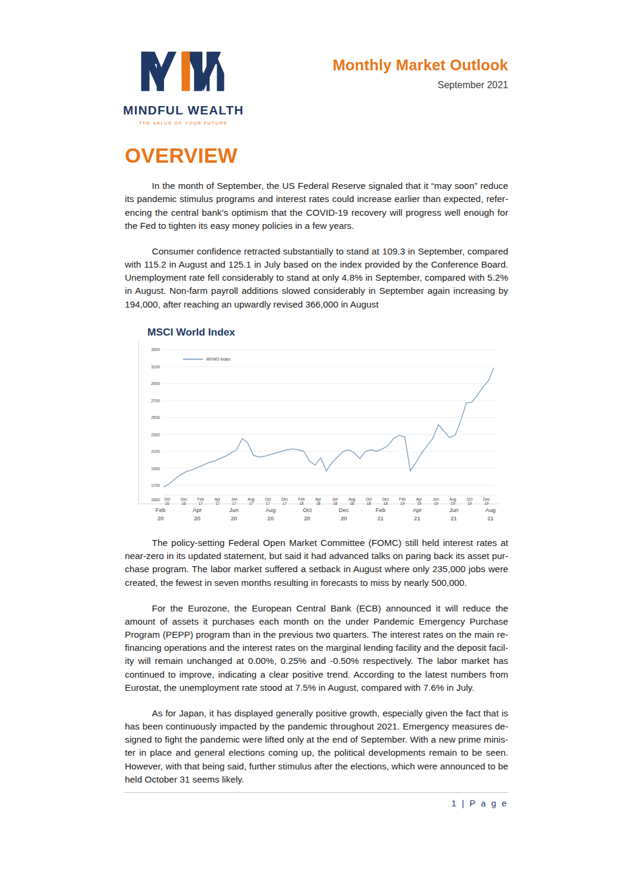MINDFUL WEALTH
THE VALUE OF YOUR FUTURE
Monthly Market Outlook
September 2021
OVERVIEW
In the month of September, the US Federal Reserve signaled that it “may soon” reduce its pandemic stimulus programs and interest rates could increase earlier than expected, referencing the central bank’s optimism that the COVID-19 recovery will progress well enough for the Fed to tighten its easy money policies in a few years.
Consumer confidence retracted substantially to stand at 109.3 in September, compared with 115.2 in August and 125.1 in July based on the index provided by the Conference Board. Unemployment rate fell considerably to stand at only 4.8% in September, compared with 5.2% in August. Non-farm payroll additions slowed considerably in September again increasing by 194,000, after reaching an upwardly revised 366,000 in August
MSCI World Index
3300 3100 2900 2700 2500 2300 2100 1900 1700 1500 MXWO Index Oct16 Dec16 Feb17 Apr17 Jun17 Aug17 Oct17 Dec17 Feb18 Apr18 Jun18 Aug18 Oct18 Dec18 Feb19 Apr19 Jun19 Aug19 Oct19 Dec19
Feb
20 Apr
20 Jun
20 Aug
20 Oct
20 Dec
20 Feb
21 Apr
21 Jun
21 Aug
21
The policy-setting Federal Open Market Committee (FOMC) still held interest rates at near-zero in its updated statement, but said it had advanced talks on paring back its asset purchase program. The labor market suffered a setback in August where only 235,000 jobs were created, the fewest in seven months resulting in forecasts to miss by nearly 500,000.
For the Eurozone, the European Central Bank (ECB) announced it will reduce the amount of assets it purchases each month on the under Pandemic Emergency Purchase Program (PEPP) program than in the previous two quarters. The interest rates on the main refinancing operations and the interest rates on the marginal lending facility and the deposit facility will remain unchanged at 0.00%, 0.25% and -0.50% respectively. The labor market has continued to improve, indicating a clear positive trend. According to the latest numbers from Eurostat, the unemployment rate stood at 7.5% in August, compared with 7.6% in July.
As for Japan, it has displayed generally positive growth, especially given the fact that is has been continuously impacted by the pandemic throughout 2021. Emergency measures designed to fight the pandemic were lifted only at the end of September. With a new prime minister in place and general elections coming up, the political developments remain to be seen. However, with that being said, further stimulus after the elections, which were announced to be held October 31 seems likely.
1 | P a g e